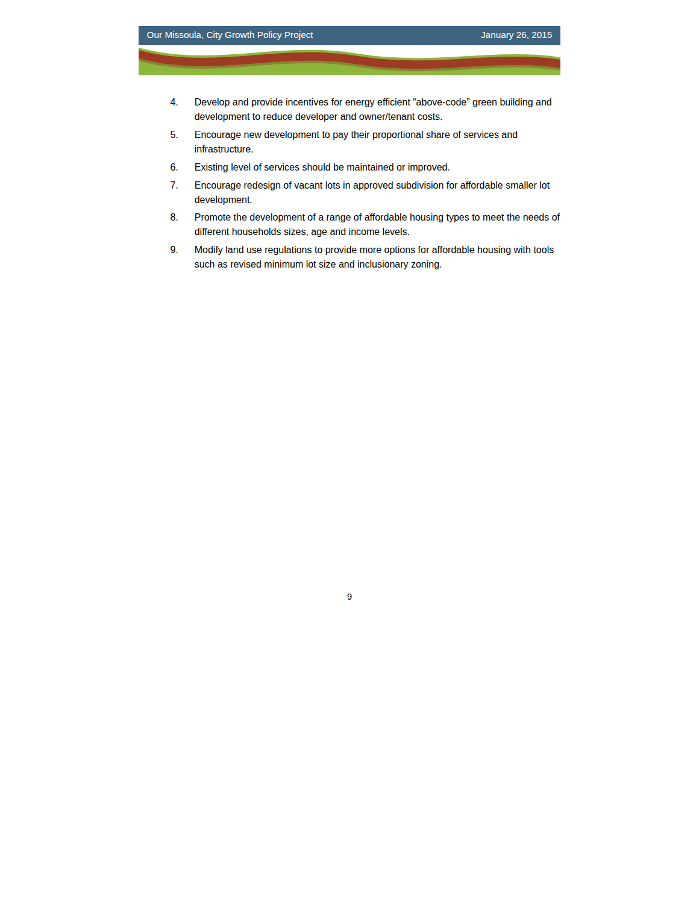Our Missoula, City Growth Policy Project January 26, 2015
Develop and provide incentives for energy efficient “above-code” green building and development to reduce developer and owner/tenant costs.
Encourage new development to pay their proportional share of services and infrastructure.
Existing level of services should be maintained or improved.
Encourage redesign of vacant lots in approved subdivision for affordable smaller lot development.
Promote the development of a range of affordable housing types to meet the needs of different households sizes, age and income levels.
Modify land use regulations to provide more options for affordable housing with tools such as revised minimum lot size and inclusionary zoning.
9